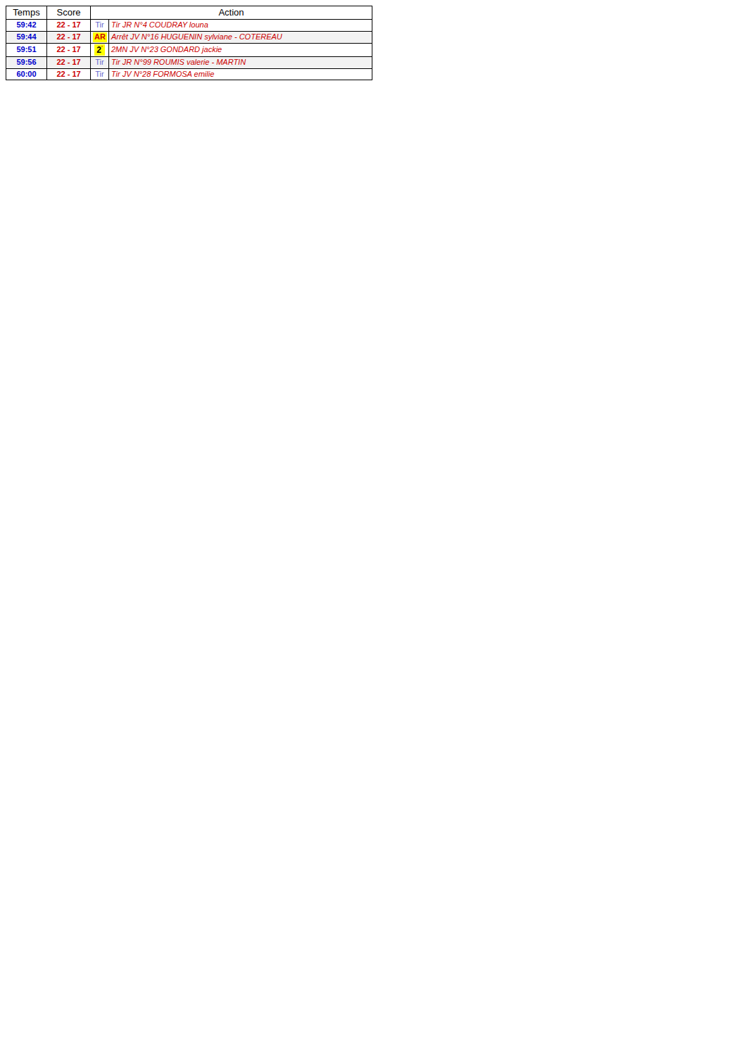| Temps | Score | Action |
| --- | --- | --- |
| 59:42 | 22 - 17 | Tir | Tir JR N°4 COUDRAY louna |
| 59:44 | 22 - 17 | AR | Arrêt JV N°16 HUGUENIN sylviane - COTEREAU |
| 59:51 | 22 - 17 | 2 ' | 2MN JV N°23 GONDARD jackie |
| 59:56 | 22 - 17 | Tir | Tir JR N°99 ROUMIS valerie - MARTIN |
| 60:00 | 22 - 17 | Tir | Tir JV N°28 FORMOSA emilie |